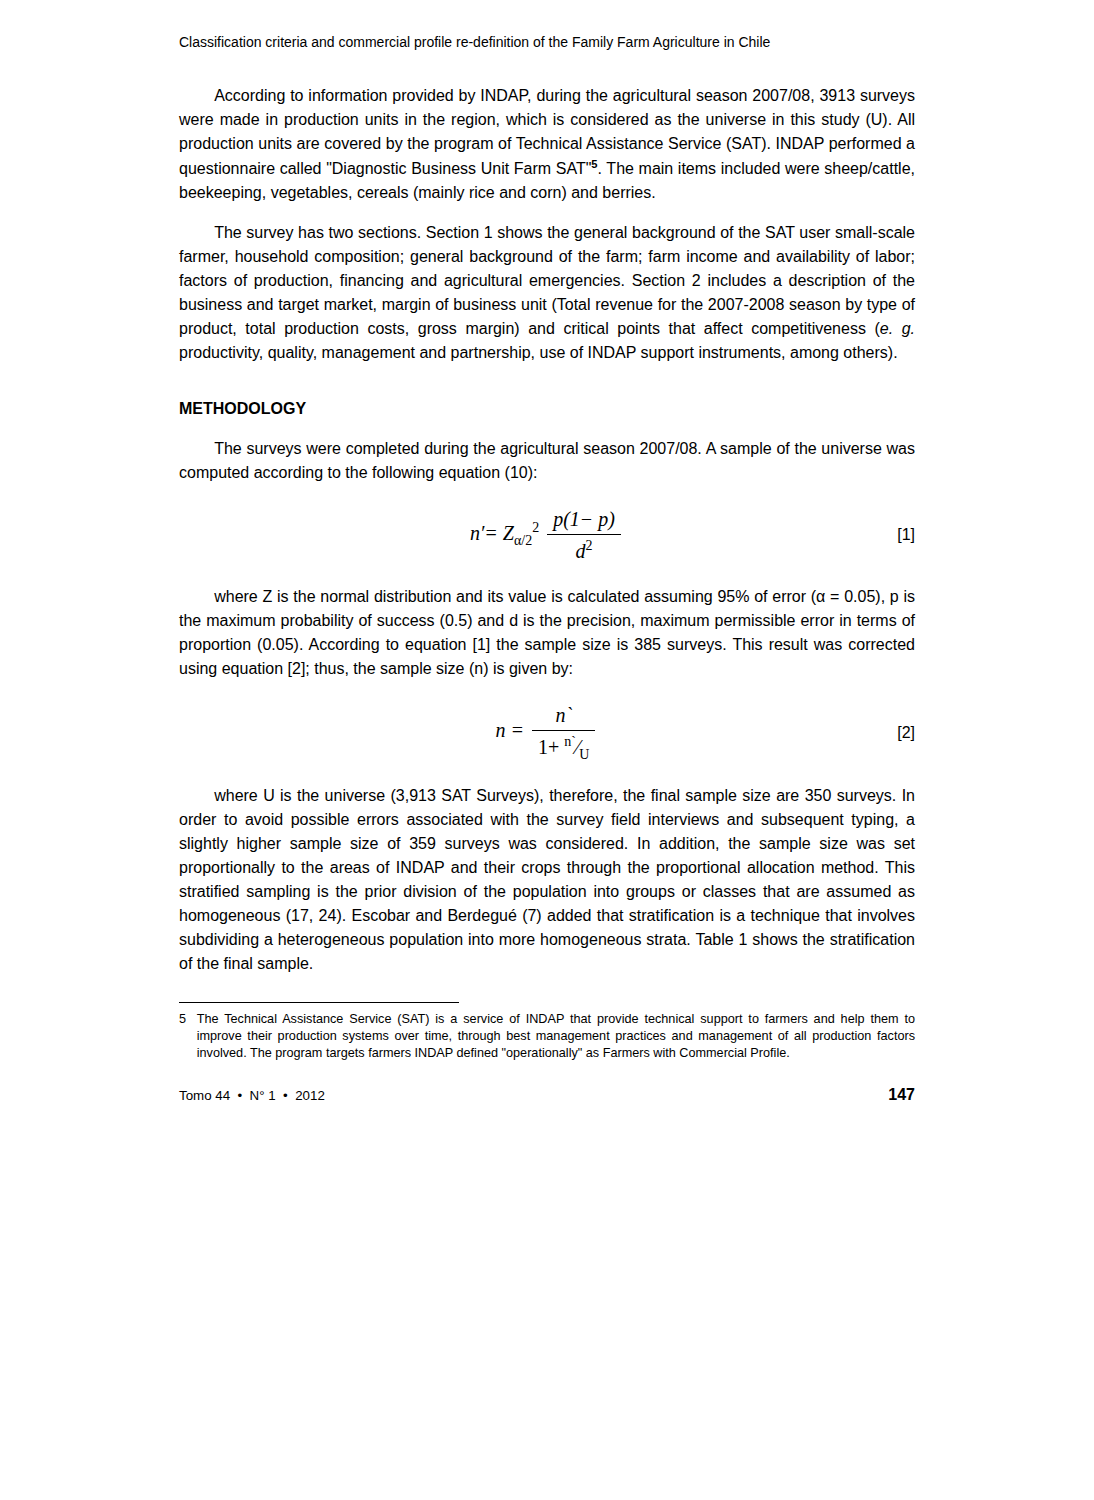Classification criteria and commercial profile re-definition of the Family Farm Agriculture in Chile
According to information provided by INDAP, during the agricultural season 2007/08, 3913 surveys were made in production units in the region, which is considered as the universe in this study (U). All production units are covered by the program of Technical Assistance Service (SAT). INDAP performed a questionnaire called "Diagnostic Business Unit Farm SAT"5. The main items included were sheep/cattle, beekeeping, vegetables, cereals (mainly rice and corn) and berries.
The survey has two sections. Section 1 shows the general background of the SAT user small-scale farmer, household composition; general background of the farm; farm income and availability of labor; factors of production, financing and agricultural emergencies. Section 2 includes a description of the business and target market, margin of business unit (Total revenue for the 2007-2008 season by type of product, total production costs, gross margin) and critical points that affect competitiveness (e. g. productivity, quality, management and partnership, use of INDAP support instruments, among others).
METHODOLOGY
The surveys were completed during the agricultural season 2007/08. A sample of the universe was computed according to the following equation (10):
n′= Zα/22 p(1− p) d2 [1]
where Z is the normal distribution and its value is calculated assuming 95% of error (α = 0.05), p is the maximum probability of success (0.5) and d is the precision, maximum permissible error in terms of proportion (0.05). According to equation [1] the sample size is 385 surveys. This result was corrected using equation [2]; thus, the sample size (n) is given by:
n = n`1+ n`⁄U [2]
where U is the universe (3,913 SAT Surveys), therefore, the final sample size are 350 surveys. In order to avoid possible errors associated with the survey field interviews and subsequent typing, a slightly higher sample size of 359 surveys was considered. In addition, the sample size was set proportionally to the areas of INDAP and their crops through the proportional allocation method. This stratified sampling is the prior division of the population into groups or classes that are assumed as homogeneous (17, 24). Escobar and Berdegué (7) added that stratification is a technique that involves subdividing a heterogeneous population into more homogeneous strata. Table 1 shows the stratification of the final sample.
5 The Technical Assistance Service (SAT) is a service of INDAP that provide technical support to farmers and help them to improve their production systems over time, through best management practices and management of all production factors involved. The program targets farmers INDAP defined "operationally" as Farmers with Commercial Profile.
Tomo 44 • N° 1 • 2012 147